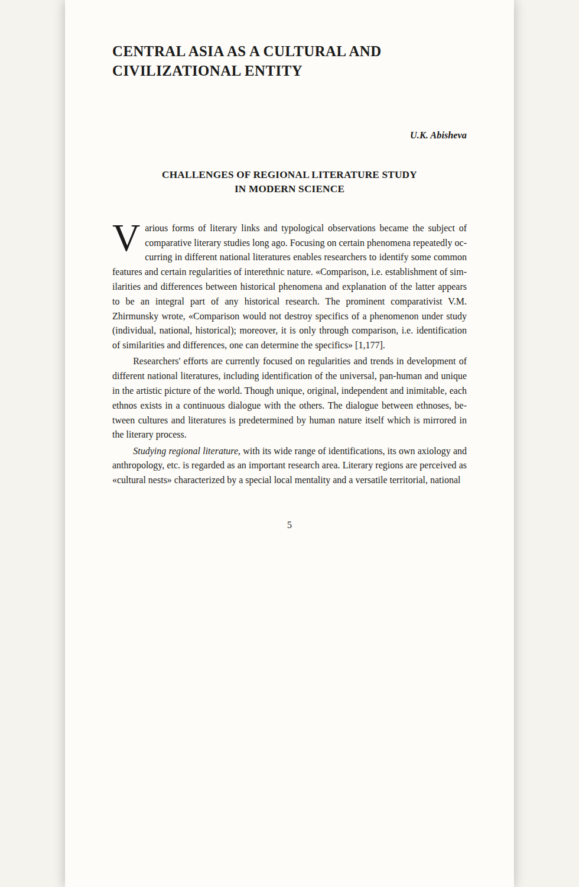CENTRAL ASIA AS A CULTURAL AND
CIVILIZATIONAL ENTITY
U.K. Abisheva
CHALLENGES OF REGIONAL LITERATURE STUDY
IN MODERN SCIENCE
Various forms of literary links and typological observations became the subject of comparative literary studies long ago. Focusing on certain phenomena repeatedly occurring in different national literatures enables researchers to identify some common features and certain regularities of interethnic nature. «Comparison, i.e. establishment of similarities and differences between historical phenomena and explanation of the latter appears to be an integral part of any historical research. The prominent comparativist V.M. Zhirmunsky wrote, «Comparison would not destroy specifics of a phenomenon under study (individual, national, historical); moreover, it is only through comparison, i.e. identification of similarities and differences, one can determine the specifics» [1,177].
Researchers' efforts are currently focused on regularities and trends in development of different national literatures, including identification of the universal, pan-human and unique in the artistic picture of the world. Though unique, original, independent and inimitable, each ethnos exists in a continuous dialogue with the others. The dialogue between ethnoses, between cultures and literatures is predetermined by human nature itself which is mirrored in the literary process.
Studying regional literature, with its wide range of identifications, its own axiology and anthropology, etc. is regarded as an important research area. Literary regions are perceived as «cultural nests» characterized by a special local mentality and a versatile territorial, national
5